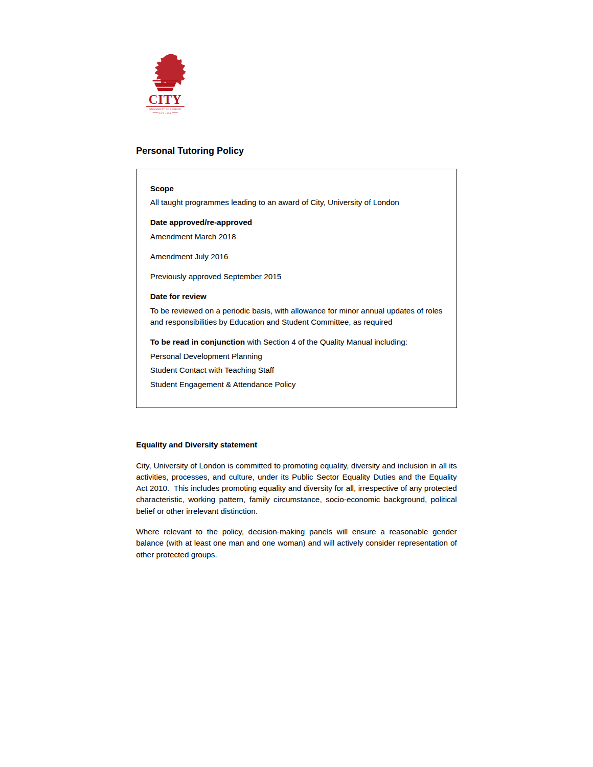CITY UNIVERSITY OF LONDON EST 1894
Personal Tutoring Policy
Scope
All taught programmes leading to an award of City, University of London
Date approved/re-approved
Amendment March 2018
Amendment July 2016
Previously approved September 2015
Date for review
To be reviewed on a periodic basis, with allowance for minor annual updates of roles and responsibilities by Education and Student Committee, as required
To be read in conjunction with Section 4 of the Quality Manual including:
Personal Development Planning
Student Contact with Teaching Staff
Student Engagement & Attendance Policy
Equality and Diversity statement
City, University of London is committed to promoting equality, diversity and inclusion in all its activities, processes, and culture, under its Public Sector Equality Duties and the Equality Act 2010. This includes promoting equality and diversity for all, irrespective of any protected characteristic, working pattern, family circumstance, socio-economic background, political belief or other irrelevant distinction.
Where relevant to the policy, decision-making panels will ensure a reasonable gender balance (with at least one man and one woman) and will actively consider representation of other protected groups.